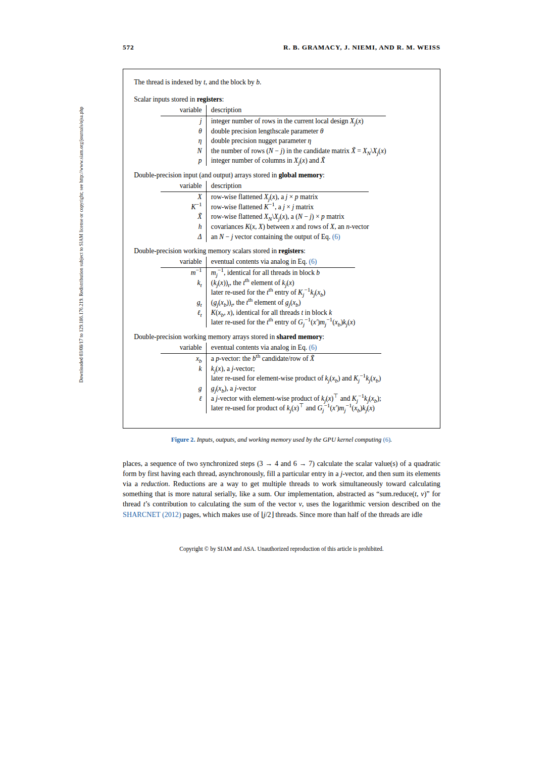Downloaded 03/08/17 to 129.186.176.219. Redistribution subject to SIAM license or copyright; see http://www.siam.org/journals/ojsa.php
572 R. B. GRAMACY, J. NIEMI, AND R. M. WEISS
The thread is indexed by t, and the block by b.
Scalar inputs stored in registers:
| variable | description |
| j | integer number of rows in the current local design X j ( x ) |
| θ | double precision lengthscale parameter θ |
| η | double precision nugget parameter η |
| N | the number of rows ( N − j ) in the candidate matrix X̃ = X N \ X j ( x ) |
| p | integer number of columns in X j ( x ) and X̃ |
Double-precision input (and output) arrays stored in global memory:
| variable | description |
| X | row-wise flattened X j ( x ), a j × p matrix |
| K −1 | row-wise flattened K −1 , a j × j matrix |
| X̃ | row-wise flattened X N \ X j ( x ), a ( N − j ) × p matrix |
| h | covariances K ( x , X ) between x and rows of X , an n -vector |
| Δ | an N − j vector containing the output of Eq. (6) |
Double-precision working memory scalars stored in registers:
| variable | eventual contents via analog in Eq. (6) |
| m −1 | m j −1 , identical for all threads in block b |
| k t | ( k j ( x )) t , the t th element of k j ( x ) |
| | later re-used for the t th entry of K j −1 k j ( x b ) |
| g t | ( g j ( x b )) t , the t th element of g j ( x b ) |
| ℓ t | K ( x b , x ), identical for all threads t in block k |
| | later re-used for the t th entry of G j −1 ( x′ ) m j −1 ( x b ) k j ( x ) |
Double-precision working memory arrays stored in shared memory:
| variable | eventual contents via analog in Eq. (6) |
| x b | a p -vector: the b th candidate/row of X̃ |
| k | k j ( x ), a j -vector; |
| | later re-used for element-wise product of k j ( x b ) and K j −1 k j ( x b ) |
| g | g j ( x b ), a j -vector |
| ℓ | a j -vector with element-wise product of k j ( x ) ⊤ and K j −1 k j ( x b ); |
| | later re-used for product of k j ( x ) ⊤ and G j −1 ( x′ ) m j −1 ( x b ) k j ( x ) |
Figure 2. Inputs, outputs, and working memory used by the GPU kernel computing (6).
places, a sequence of two synchronized steps (3 → 4 and 6 → 7) calculate the scalar value(s) of a quadratic form by first having each thread, asynchronously, fill a particular entry in a j-vector, and then sum its elements via a reduction. Reductions are a way to get multiple threads to work simultaneously toward calculating something that is more natural serially, like a sum. Our implementation, abstracted as “sum.reduce(t, v)” for thread t’s contribution to calculating the sum of the vector v, uses the logarithmic version described on the SHARCNET (2012) pages, which makes use of ⌊j/2⌋ threads. Since more than half of the threads are idle
Copyright © by SIAM and ASA. Unauthorized reproduction of this article is prohibited.